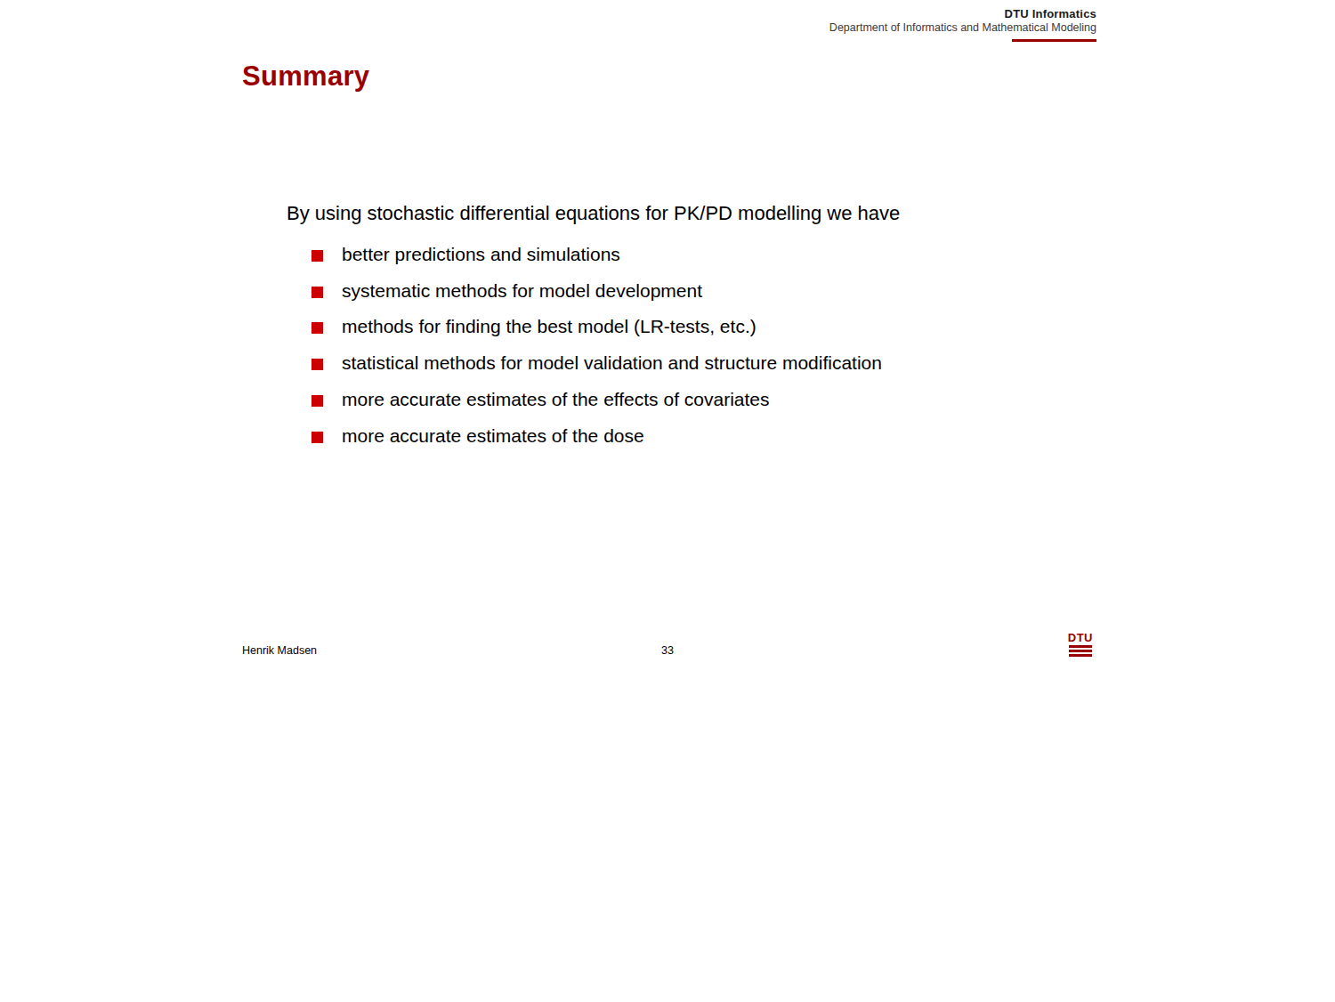DTU Informatics
Department of Informatics and Mathematical Modeling
Summary
By using stochastic differential equations for PK/PD modelling we have
better predictions and simulations
systematic methods for model development
methods for finding the best model (LR-tests, etc.)
statistical methods for model validation and structure modification
more accurate estimates of the effects of covariates
more accurate estimates of the dose
Henrik Madsen
33
DTU